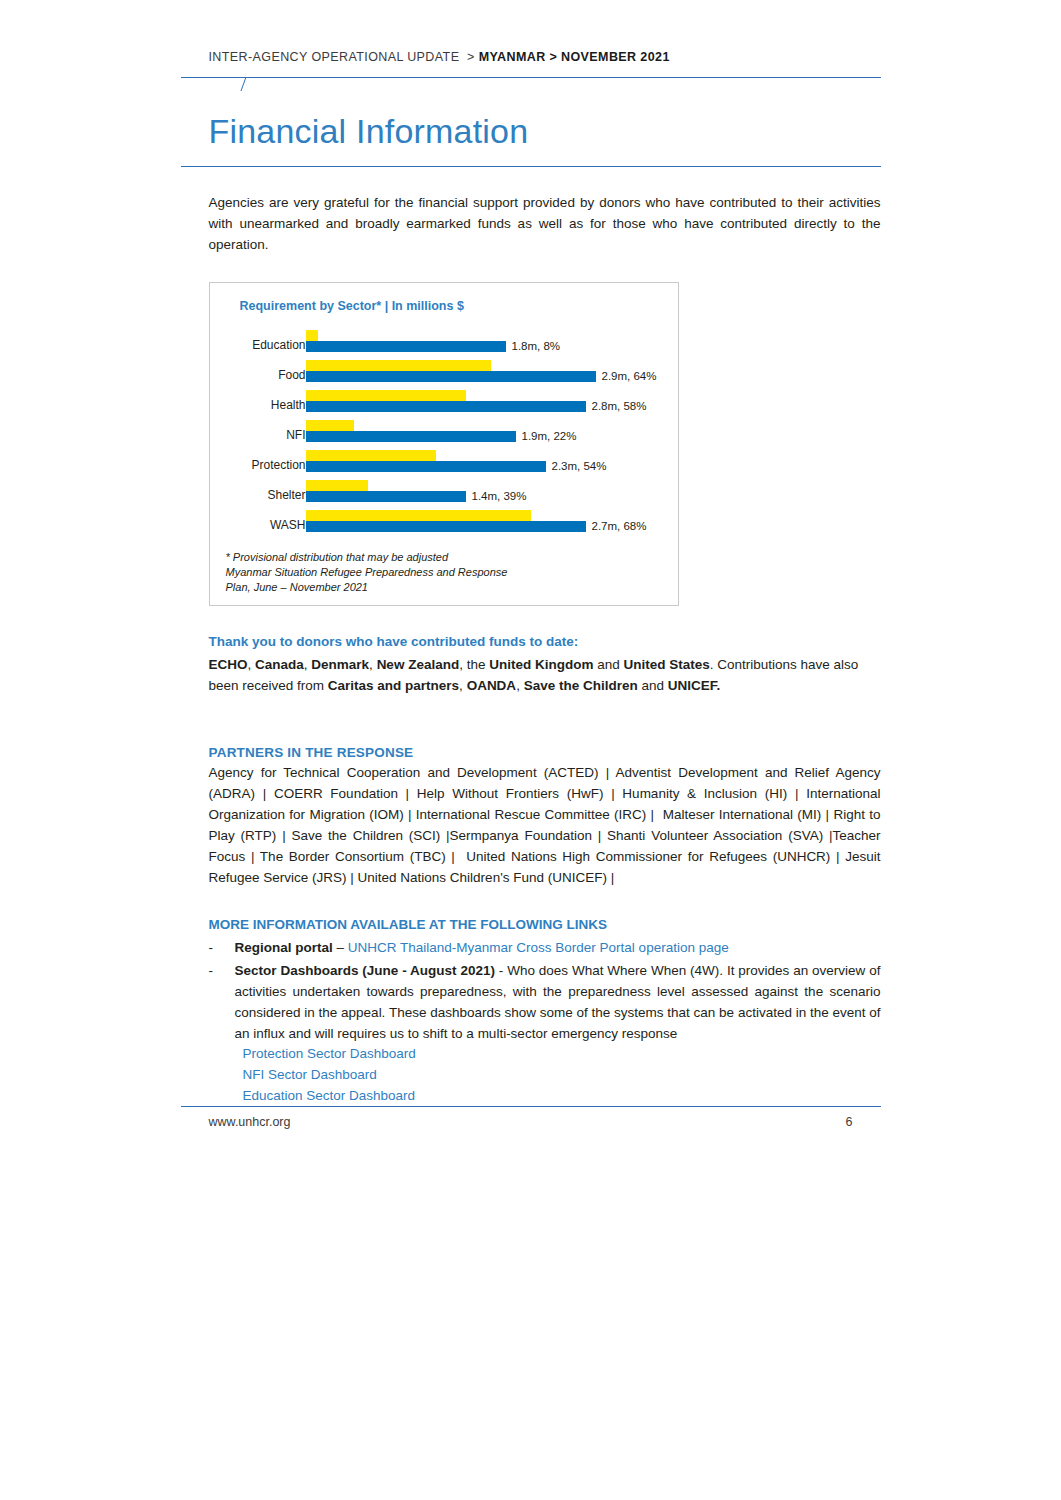INTER-AGENCY OPERATIONAL UPDATE > MYANMAR > NOVEMBER 2021
Financial Information
Agencies are very grateful for the financial support provided by donors who have contributed to their activities with unearmarked and broadly earmarked funds as well as for those who have contributed directly to the operation.
Requirement by Sector* | In millions $
| Education | 1.8m, 8% |
| Food | 2.9m, 64% |
| Health | 2.8m, 58% |
| NFI | 1.9m, 22% |
| Protection | 2.3m, 54% |
| Shelter | 1.4m, 39% |
| WASH | 2.7m, 68% |
* Provisional distribution that may be adjusted
Myanmar Situation Refugee Preparedness and Response
Plan, June – November 2021
Thank you to donors who have contributed funds to date:
ECHO, Canada, Denmark, New Zealand, the United Kingdom and United States. Contributions have also been received from Caritas and partners, OANDA, Save the Children and UNICEF.
PARTNERS IN THE RESPONSE
Agency for Technical Cooperation and Development (ACTED) | Adventist Development and Relief Agency (ADRA) | COERR Foundation | Help Without Frontiers (HwF) | Humanity & Inclusion (HI) | International Organization for Migration (IOM) | International Rescue Committee (IRC) | Malteser International (MI) | Right to Play (RTP) | Save the Children (SCI) |Sermpanya Foundation | Shanti Volunteer Association (SVA) |Teacher Focus | The Border Consortium (TBC) | United Nations High Commissioner for Refugees (UNHCR) | Jesuit Refugee Service (JRS) | United Nations Children's Fund (UNICEF) |
MORE INFORMATION AVAILABLE AT THE FOLLOWING LINKS
Regional portal – UNHCR Thailand-Myanmar Cross Border Portal operation page
Sector Dashboards (June - August 2021) - Who does What Where When (4W). It provides an overview of activities undertaken towards preparedness, with the preparedness level assessed against the scenario considered in the appeal. These dashboards show some of the systems that can be activated in the event of an influx and will requires us to shift to a multi-sector emergency response
Protection Sector Dashboard
NFI Sector Dashboard
Education Sector Dashboard
www.unhcr.org 6